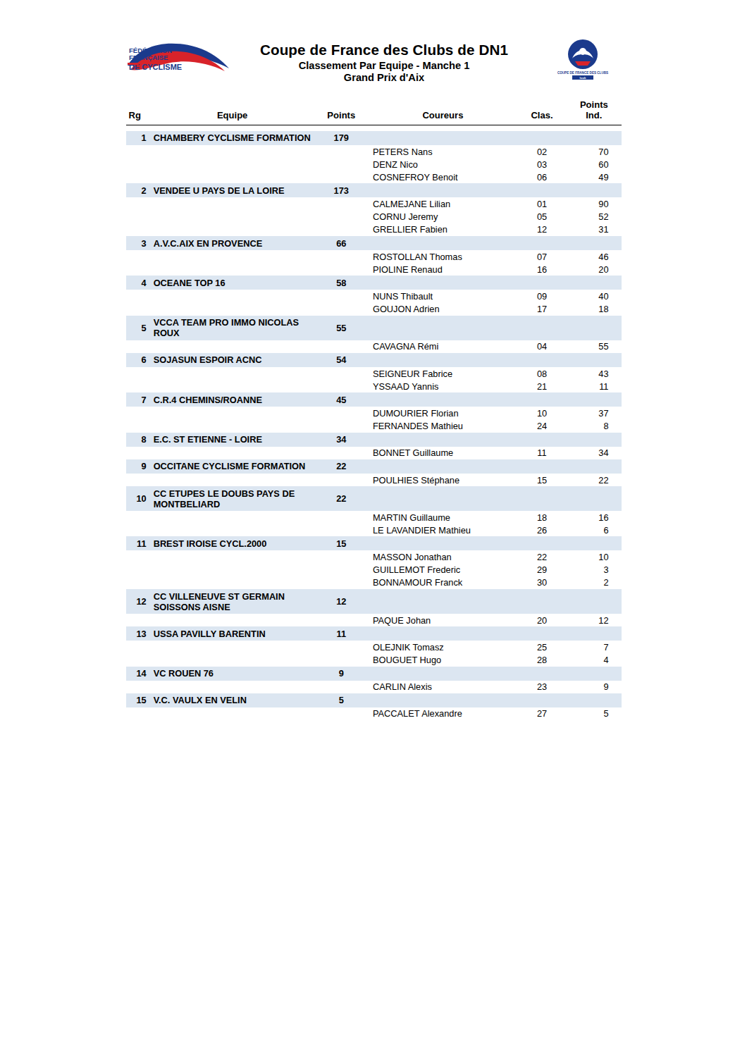FÉDÉRATION FRANÇAISE DE CYCLISME
Coupe de France des Clubs de DN1
Classement Par Equipe - Manche 1
Grand Prix d'Aix
COUPE DE FRANCE DES CLUBS look
| Rg | Equipe | Points | Coureurs | Clas. | Points Ind. |
| --- | --- | --- | --- | --- | --- |
| 1 | CHAMBERY CYCLISME FORMATION | 179 | | | |
| | | | PETERS Nans | 02 | 70 |
| | | | DENZ Nico | 03 | 60 |
| | | | COSNEFROY Benoit | 06 | 49 |
| 2 | VENDEE U PAYS DE LA LOIRE | 173 | | | |
| | | | CALMEJANE Lilian | 01 | 90 |
| | | | CORNU Jeremy | 05 | 52 |
| | | | GRELLIER Fabien | 12 | 31 |
| 3 | A.V.C.AIX EN PROVENCE | 66 | | | |
| | | | ROSTOLLAN Thomas | 07 | 46 |
| | | | PIOLINE Renaud | 16 | 20 |
| 4 | OCEANE TOP 16 | 58 | | | |
| | | | NUNS Thibault | 09 | 40 |
| | | | GOUJON Adrien | 17 | 18 |
| 5 | VCCA TEAM PRO IMMO NICOLAS ROUX | 55 | | | |
| | | | CAVAGNA Rémi | 04 | 55 |
| 6 | SOJASUN ESPOIR ACNC | 54 | | | |
| | | | SEIGNEUR Fabrice | 08 | 43 |
| | | | YSSAAD Yannis | 21 | 11 |
| 7 | C.R.4 CHEMINS/ROANNE | 45 | | | |
| | | | DUMOURIER Florian | 10 | 37 |
| | | | FERNANDES Mathieu | 24 | 8 |
| 8 | E.C. ST ETIENNE - LOIRE | 34 | | | |
| | | | BONNET Guillaume | 11 | 34 |
| 9 | OCCITANE CYCLISME FORMATION | 22 | | | |
| | | | POULHIES Stéphane | 15 | 22 |
| 10 | CC ETUPES LE DOUBS PAYS DE MONTBELIARD | 22 | | | |
| | | | MARTIN Guillaume | 18 | 16 |
| | | | LE LAVANDIER Mathieu | 26 | 6 |
| 11 | BREST IROISE CYCL.2000 | 15 | | | |
| | | | MASSON Jonathan | 22 | 10 |
| | | | GUILLEMOT Frederic | 29 | 3 |
| | | | BONNAMOUR Franck | 30 | 2 |
| 12 | CC VILLENEUVE ST GERMAIN SOISSONS AISNE | 12 | | | |
| | | | PAQUE Johan | 20 | 12 |
| 13 | USSA PAVILLY BARENTIN | 11 | | | |
| | | | OLEJNIK Tomasz | 25 | 7 |
| | | | BOUGUET Hugo | 28 | 4 |
| 14 | VC ROUEN 76 | 9 | | | |
| | | | CARLIN Alexis | 23 | 9 |
| 15 | V.C. VAULX EN VELIN | 5 | | | |
| | | | PACCALET Alexandre | 27 | 5 |